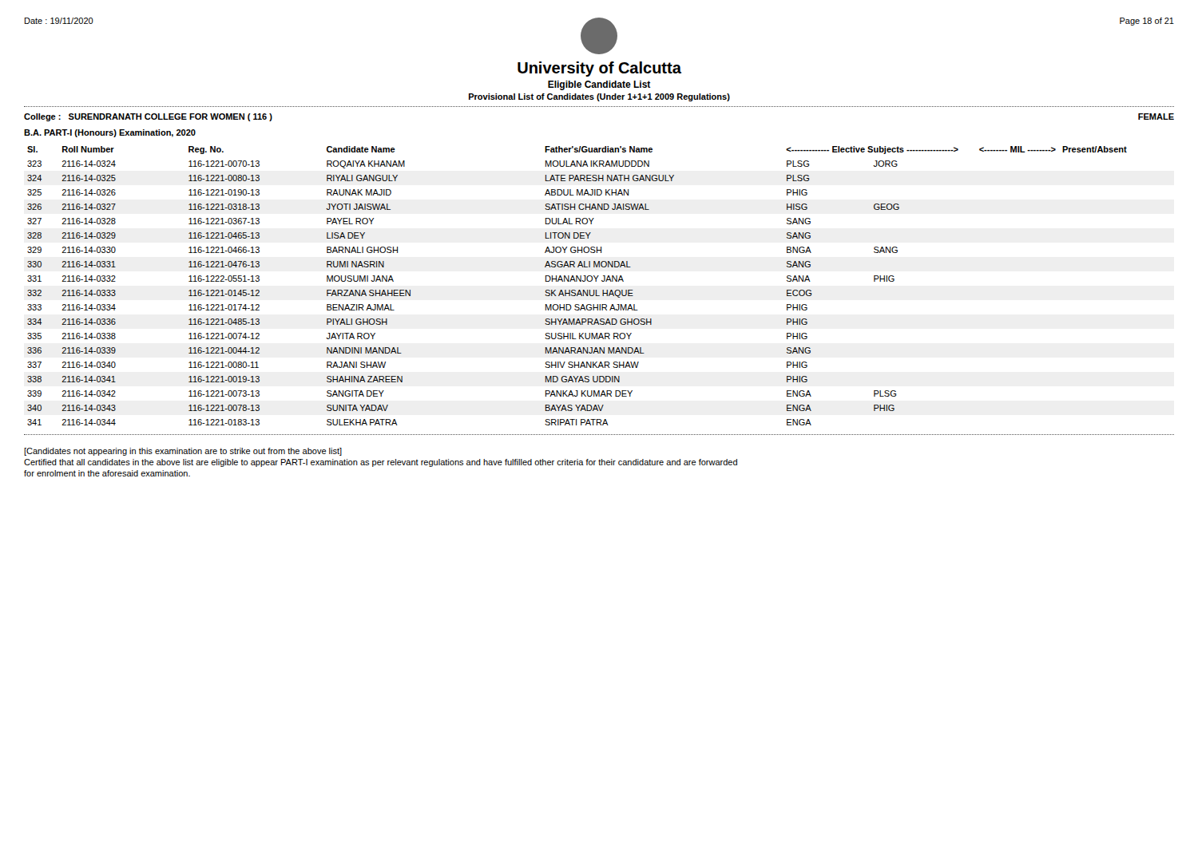Date : 19/11/2020
Page 18 of 21
University of Calcutta
Eligible Candidate List
Provisional List of Candidates (Under 1+1+1 2009 Regulations)
College : SURENDRANATH COLLEGE FOR WOMEN ( 116 ) FEMALE
B.A. PART-I (Honours) Examination, 2020
| Sl. | Roll Number | Reg. No. | Candidate Name | Father's/Guardian's Name | <------------- Elective Subjects ----------------> | <-------- MIL --------> | Present/Absent |
| --- | --- | --- | --- | --- | --- | --- | --- |
| 323 | 2116-14-0324 | 116-1221-0070-13 | ROQAIYA KHANAM | MOULANA IKRAMUDDDN | PLSG | JORG | | | |
| 324 | 2116-14-0325 | 116-1221-0080-13 | RIYALI GANGULY | LATE PARESH NATH GANGULY | PLSG | | | | |
| 325 | 2116-14-0326 | 116-1221-0190-13 | RAUNAK MAJID | ABDUL MAJID KHAN | PHIG | | | | |
| 326 | 2116-14-0327 | 116-1221-0318-13 | JYOTI JAISWAL | SATISH CHAND JAISWAL | HISG | GEOG | | | |
| 327 | 2116-14-0328 | 116-1221-0367-13 | PAYEL ROY | DULAL ROY | SANG | | | | |
| 328 | 2116-14-0329 | 116-1221-0465-13 | LISA DEY | LITON DEY | SANG | | | | |
| 329 | 2116-14-0330 | 116-1221-0466-13 | BARNALI GHOSH | AJOY GHOSH | BNGA | SANG | | | |
| 330 | 2116-14-0331 | 116-1221-0476-13 | RUMI NASRIN | ASGAR ALI MONDAL | SANG | | | | |
| 331 | 2116-14-0332 | 116-1222-0551-13 | MOUSUMI JANA | DHANANJOY JANA | SANA | PHIG | | | |
| 332 | 2116-14-0333 | 116-1221-0145-12 | FARZANA SHAHEEN | SK AHSANUL HAQUE | ECOG | | | | |
| 333 | 2116-14-0334 | 116-1221-0174-12 | BENAZIR AJMAL | MOHD SAGHIR AJMAL | PHIG | | | | |
| 334 | 2116-14-0336 | 116-1221-0485-13 | PIYALI GHOSH | SHYAMAPRASAD GHOSH | PHIG | | | | |
| 335 | 2116-14-0338 | 116-1221-0074-12 | JAYITA ROY | SUSHIL KUMAR ROY | PHIG | | | | |
| 336 | 2116-14-0339 | 116-1221-0044-12 | NANDINI MANDAL | MANARANJAN MANDAL | SANG | | | | |
| 337 | 2116-14-0340 | 116-1221-0080-11 | RAJANI SHAW | SHIV SHANKAR SHAW | PHIG | | | | |
| 338 | 2116-14-0341 | 116-1221-0019-13 | SHAHINA ZAREEN | MD GAYAS UDDIN | PHIG | | | | |
| 339 | 2116-14-0342 | 116-1221-0073-13 | SANGITA DEY | PANKAJ KUMAR DEY | ENGA | PLSG | | | |
| 340 | 2116-14-0343 | 116-1221-0078-13 | SUNITA YADAV | BAYAS YADAV | ENGA | PHIG | | | |
| 341 | 2116-14-0344 | 116-1221-0183-13 | SULEKHA PATRA | SRIPATI PATRA | ENGA | | | | |
[Candidates not appearing in this examination are to strike out from the above list]
Certified that all candidates in the above list are eligible to appear PART-I examination as per relevant regulations and have fulfilled other criteria for their candidature and are forwarded
for enrolment in the aforesaid examination.